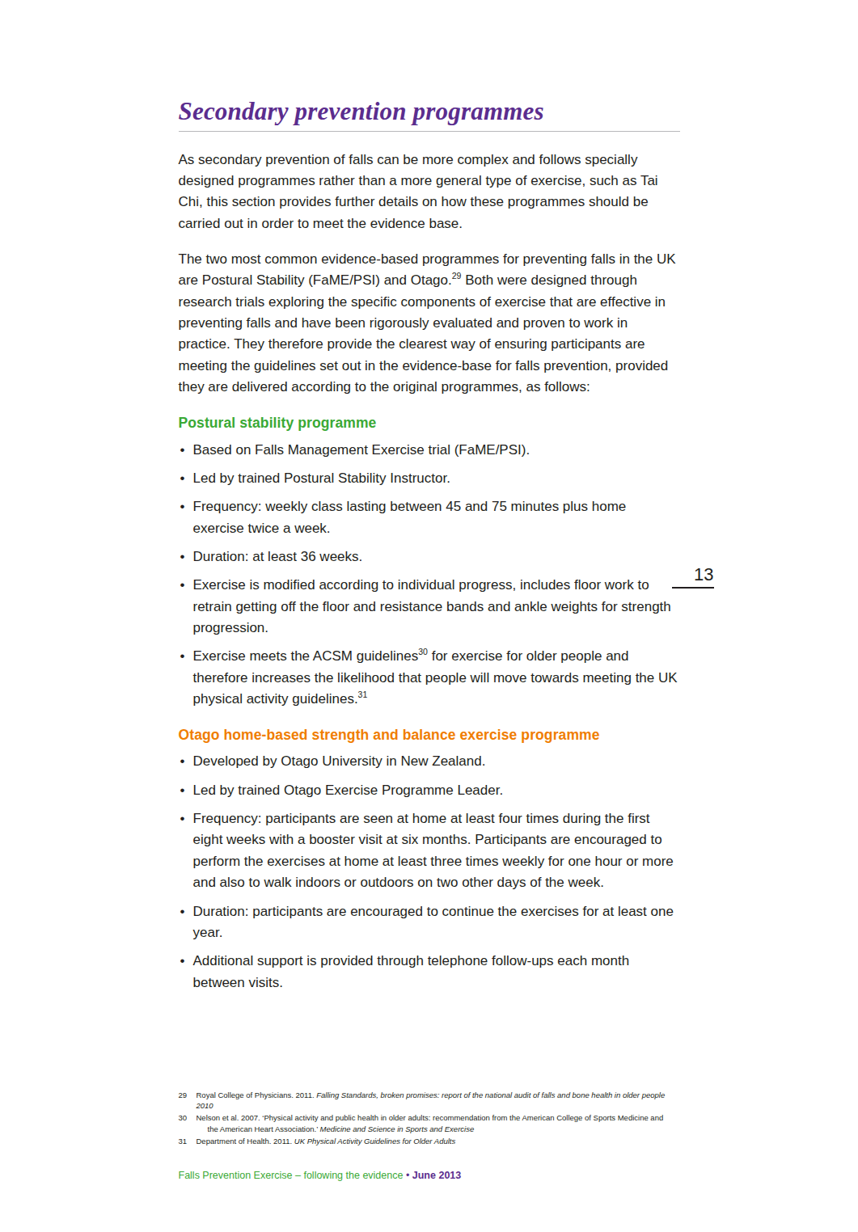Secondary prevention programmes
As secondary prevention of falls can be more complex and follows specially designed programmes rather than a more general type of exercise, such as Tai Chi, this section provides further details on how these programmes should be carried out in order to meet the evidence base.
The two most common evidence-based programmes for preventing falls in the UK are Postural Stability (FaME/PSI) and Otago.29 Both were designed through research trials exploring the specific components of exercise that are effective in preventing falls and have been rigorously evaluated and proven to work in practice. They therefore provide the clearest way of ensuring participants are meeting the guidelines set out in the evidence-base for falls prevention, provided they are delivered according to the original programmes, as follows:
Postural stability programme
Based on Falls Management Exercise trial (FaME/PSI).
Led by trained Postural Stability Instructor.
Frequency: weekly class lasting between 45 and 75 minutes plus home exercise twice a week.
Duration: at least 36 weeks.
Exercise is modified according to individual progress, includes floor work to retrain getting off the floor and resistance bands and ankle weights for strength progression.
Exercise meets the ACSM guidelines30 for exercise for older people and therefore increases the likelihood that people will move towards meeting the UK physical activity guidelines.31
Otago home-based strength and balance exercise programme
Developed by Otago University in New Zealand.
Led by trained Otago Exercise Programme Leader.
Frequency: participants are seen at home at least four times during the first eight weeks with a booster visit at six months. Participants are encouraged to perform the exercises at home at least three times weekly for one hour or more and also to walk indoors or outdoors on two other days of the week.
Duration: participants are encouraged to continue the exercises for at least one year.
Additional support is provided through telephone follow-ups each month between visits.
13
29 Royal College of Physicians. 2011. Falling Standards, broken promises: report of the national audit of falls and bone health in older people 2010
30 Nelson et al. 2007. ‘Physical activity and public health in older adults: recommendation from the American College of Sports Medicine and
the American Heart Association.’ Medicine and Science in Sports and Exercise
31 Department of Health. 2011. UK Physical Activity Guidelines for Older Adults
Falls Prevention Exercise – following the evidence • June 2013